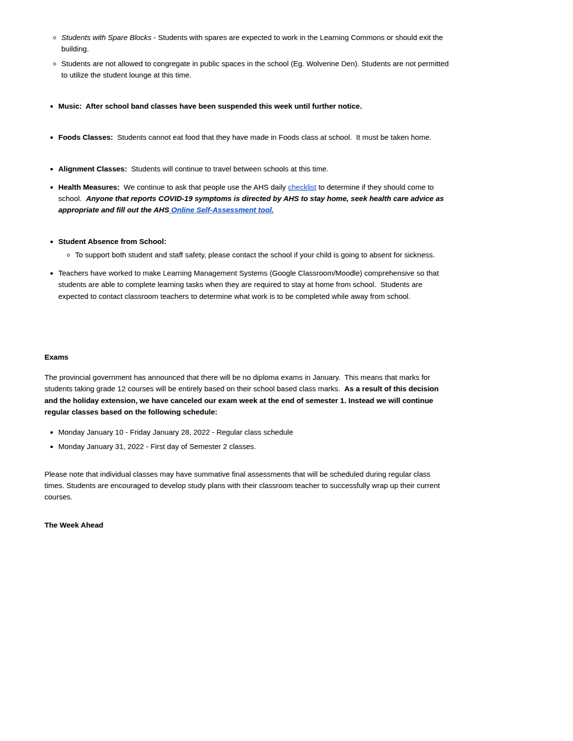Students with Spare Blocks - Students with spares are expected to work in the Learning Commons or should exit the building.
Students are not allowed to congregate in public spaces in the school (Eg. Wolverine Den). Students are not permitted to utilize the student lounge at this time.
Music: After school band classes have been suspended this week until further notice.
Foods Classes: Students cannot eat food that they have made in Foods class at school. It must be taken home.
Alignment Classes: Students will continue to travel between schools at this time.
Health Measures: We continue to ask that people use the AHS daily checklist to determine if they should come to school. Anyone that reports COVID-19 symptoms is directed by AHS to stay home, seek health care advice as appropriate and fill out the AHS Online Self-Assessment tool.
Student Absence from School:
To support both student and staff safety, please contact the school if your child is going to absent for sickness.
Teachers have worked to make Learning Management Systems (Google Classroom/Moodle) comprehensive so that students are able to complete learning tasks when they are required to stay at home from school. Students are expected to contact classroom teachers to determine what work is to be completed while away from school.
Exams
The provincial government has announced that there will be no diploma exams in January. This means that marks for students taking grade 12 courses will be entirely based on their school based class marks. As a result of this decision and the holiday extension, we have canceled our exam week at the end of semester 1. Instead we will continue regular classes based on the following schedule:
Monday January 10 - Friday January 28, 2022 - Regular class schedule
Monday January 31, 2022 - First day of Semester 2 classes.
Please note that individual classes may have summative final assessments that will be scheduled during regular class times. Students are encouraged to develop study plans with their classroom teacher to successfully wrap up their current courses.
The Week Ahead